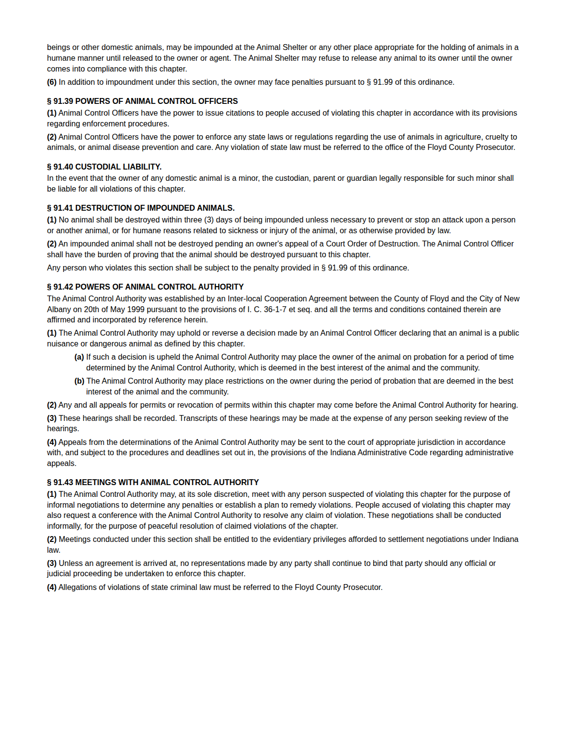beings or other domestic animals, may be impounded at the Animal Shelter or any other place appropriate for the holding of animals in a humane manner until released to the owner or agent. The Animal Shelter may refuse to release any animal to its owner until the owner comes into compliance with this chapter.
(6) In addition to impoundment under this section, the owner may face penalties pursuant to § 91.99 of this ordinance.
§ 91.39 POWERS OF ANIMAL CONTROL OFFICERS
(1) Animal Control Officers have the power to issue citations to people accused of violating this chapter in accordance with its provisions regarding enforcement procedures.
(2) Animal Control Officers have the power to enforce any state laws or regulations regarding the use of animals in agriculture, cruelty to animals, or animal disease prevention and care. Any violation of state law must be referred to the office of the Floyd County Prosecutor.
§ 91.40 CUSTODIAL LIABILITY.
In the event that the owner of any domestic animal is a minor, the custodian, parent or guardian legally responsible for such minor shall be liable for all violations of this chapter.
§ 91.41 DESTRUCTION OF IMPOUNDED ANIMALS.
(1) No animal shall be destroyed within three (3) days of being impounded unless necessary to prevent or stop an attack upon a person or another animal, or for humane reasons related to sickness or injury of the animal, or as otherwise provided by law.
(2) An impounded animal shall not be destroyed pending an owner's appeal of a Court Order of Destruction. The Animal Control Officer shall have the burden of proving that the animal should be destroyed pursuant to this chapter.
Any person who violates this section shall be subject to the penalty provided in § 91.99 of this ordinance.
§ 91.42 POWERS OF ANIMAL CONTROL AUTHORITY
The Animal Control Authority was established by an Inter-local Cooperation Agreement between the County of Floyd and the City of New Albany on 20th of May 1999 pursuant to the provisions of I. C. 36-1-7 et seq. and all the terms and conditions contained therein are affirmed and incorporated by reference herein.
(1) The Animal Control Authority may uphold or reverse a decision made by an Animal Control Officer declaring that an animal is a public nuisance or dangerous animal as defined by this chapter.
(a) If such a decision is upheld the Animal Control Authority may place the owner of the animal on probation for a period of time determined by the Animal Control Authority, which is deemed in the best interest of the animal and the community.
(b) The Animal Control Authority may place restrictions on the owner during the period of probation that are deemed in the best interest of the animal and the community.
(2) Any and all appeals for permits or revocation of permits within this chapter may come before the Animal Control Authority for hearing.
(3) These hearings shall be recorded. Transcripts of these hearings may be made at the expense of any person seeking review of the hearings.
(4) Appeals from the determinations of the Animal Control Authority may be sent to the court of appropriate jurisdiction in accordance with, and subject to the procedures and deadlines set out in, the provisions of the Indiana Administrative Code regarding administrative appeals.
§ 91.43 MEETINGS WITH ANIMAL CONTROL AUTHORITY
(1) The Animal Control Authority may, at its sole discretion, meet with any person suspected of violating this chapter for the purpose of informal negotiations to determine any penalties or establish a plan to remedy violations. People accused of violating this chapter may also request a conference with the Animal Control Authority to resolve any claim of violation. These negotiations shall be conducted informally, for the purpose of peaceful resolution of claimed violations of the chapter.
(2) Meetings conducted under this section shall be entitled to the evidentiary privileges afforded to settlement negotiations under Indiana law.
(3) Unless an agreement is arrived at, no representations made by any party shall continue to bind that party should any official or judicial proceeding be undertaken to enforce this chapter.
(4) Allegations of violations of state criminal law must be referred to the Floyd County Prosecutor.